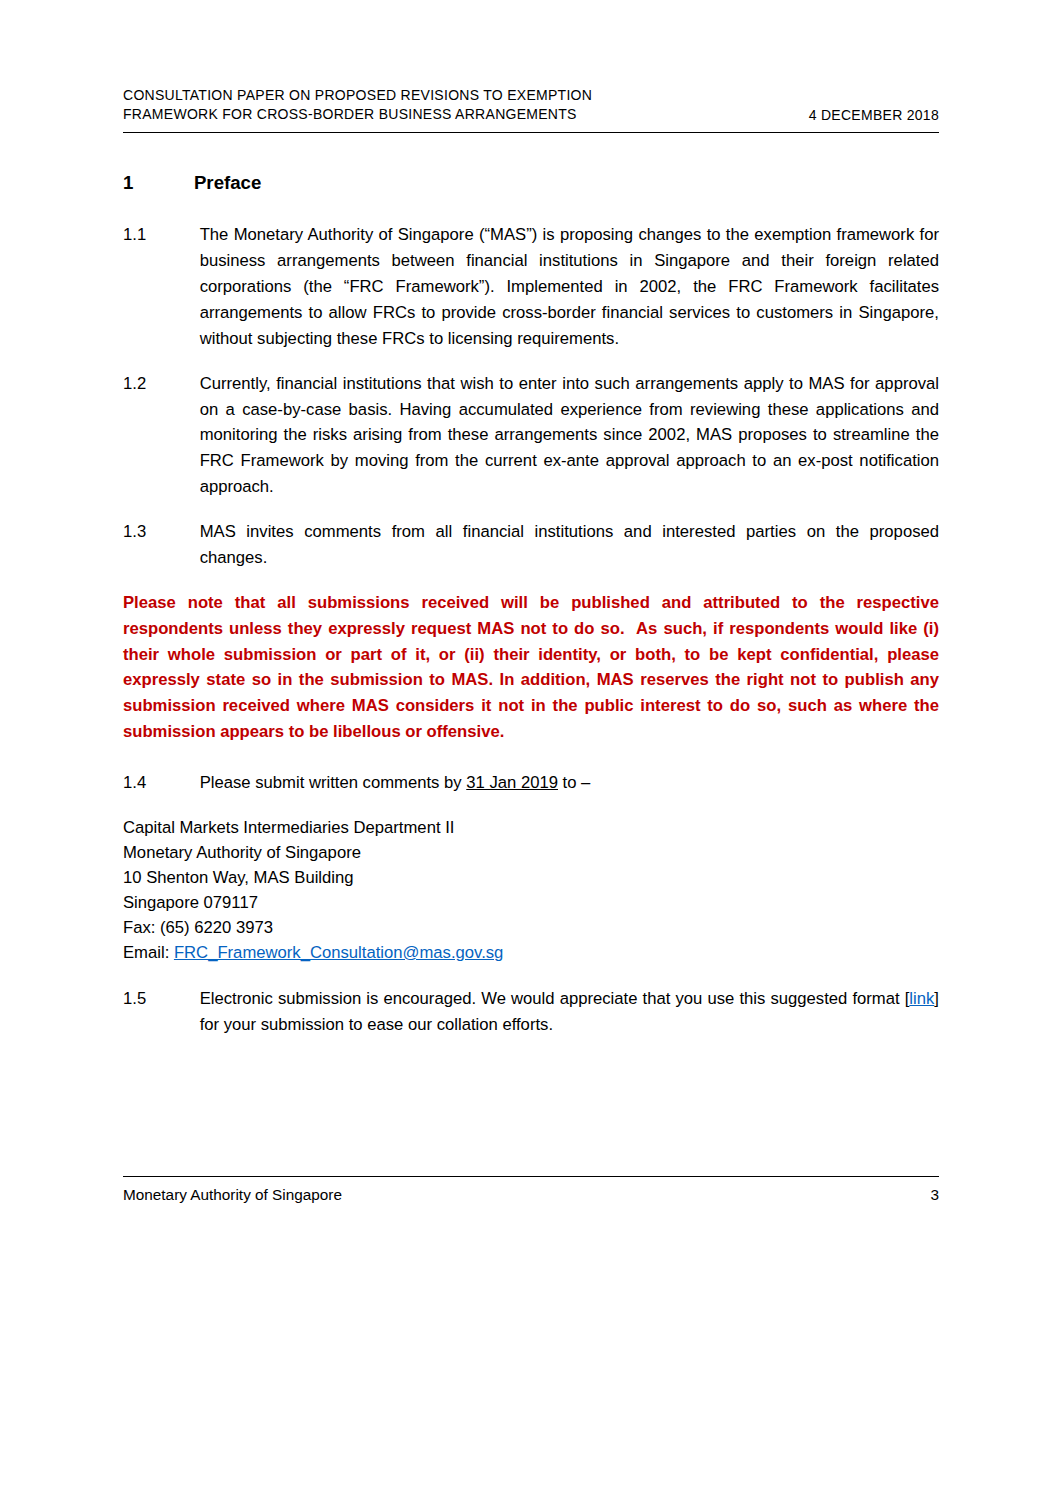Consultation Paper on Proposed Revisions to Exemption
Framework for Cross-Border Business Arrangements
4 December 2018
1 Preface
1.1
The Monetary Authority of Singapore (“MAS”) is proposing changes to the exemption framework for business arrangements between financial institutions in Singapore and their foreign related corporations (the “FRC Framework”). Implemented in 2002, the FRC Framework facilitates arrangements to allow FRCs to provide cross-border financial services to customers in Singapore, without subjecting these FRCs to licensing requirements.
1.2
Currently, financial institutions that wish to enter into such arrangements apply to MAS for approval on a case-by-case basis. Having accumulated experience from reviewing these applications and monitoring the risks arising from these arrangements since 2002, MAS proposes to streamline the FRC Framework by moving from the current ex-ante approval approach to an ex-post notification approach.
1.3
MAS invites comments from all financial institutions and interested parties on the proposed changes.
Please note that all submissions received will be published and attributed to the respective respondents unless they expressly request MAS not to do so. As such, if respondents would like (i) their whole submission or part of it, or (ii) their identity, or both, to be kept confidential, please expressly state so in the submission to MAS. In addition, MAS reserves the right not to publish any submission received where MAS considers it not in the public interest to do so, such as where the submission appears to be libellous or offensive.
1.4
Please submit written comments by 31 Jan 2019 to –
Capital Markets Intermediaries Department II
Monetary Authority of Singapore
10 Shenton Way, MAS Building
Singapore 079117
Fax: (65) 6220 3973
Email: FRC_Framework_Consultation@mas.gov.sg
1.5
Electronic submission is encouraged. We would appreciate that you use this suggested format [link] for your submission to ease our collation efforts.
Monetary Authority of Singapore
3